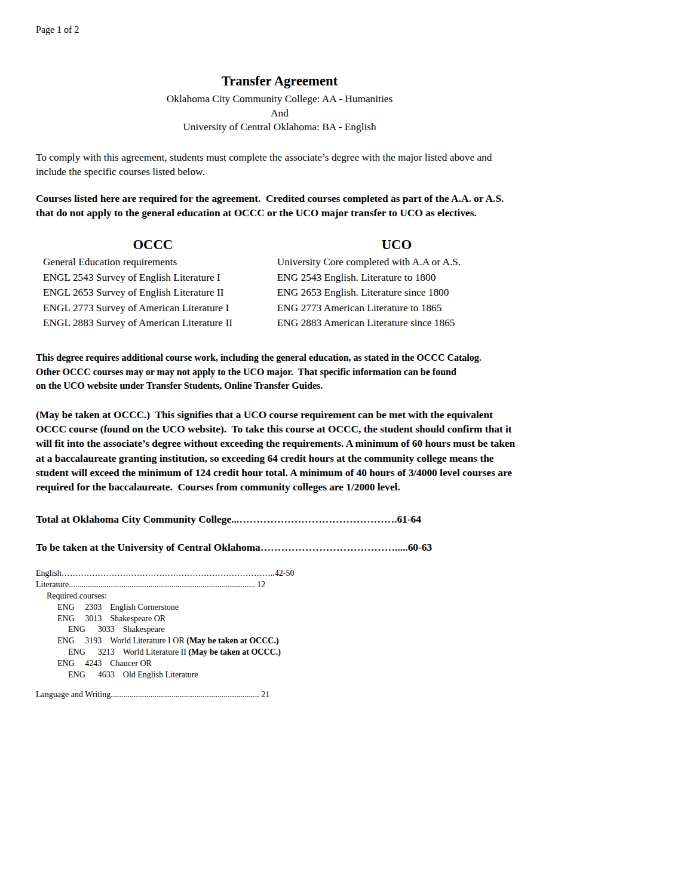Page 1 of 2
Transfer Agreement
Oklahoma City Community College: AA - Humanities
And
University of Central Oklahoma: BA - English
To comply with this agreement, students must complete the associate’s degree with the major listed above and include the specific courses listed below.
Courses listed here are required for the agreement. Credited courses completed as part of the A.A. or A.S. that do not apply to the general education at OCCC or the UCO major transfer to UCO as electives.
| OCCC | UCO |
| --- | --- |
| General Education requirements | University Core completed with A.A or A.S. |
| ENGL 2543 Survey of English Literature I | ENG 2543 English. Literature to 1800 |
| ENGL 2653 Survey of English Literature II | ENG 2653 English. Literature since 1800 |
| ENGL 2773 Survey of American Literature I | ENG 2773 American Literature to 1865 |
| ENGL 2883 Survey of American Literature II | ENG 2883 American Literature since 1865 |
This degree requires additional course work, including the general education, as stated in the OCCC Catalog.
Other OCCC courses may or may not apply to the UCO major. That specific information can be found
on the UCO website under Transfer Students, Online Transfer Guides.
(May be taken at OCCC.) This signifies that a UCO course requirement can be met with the equivalent OCCC course (found on the UCO website). To take this course at OCCC, the student should confirm that it will fit into the associate’s degree without exceeding the requirements. A minimum of 60 hours must be taken at a baccalaureate granting institution, so exceeding 64 credit hours at the community college means the student will exceed the minimum of 124 credit hour total. A minimum of 40 hours of 3/4000 level courses are required for the baccalaureate. Courses from community colleges are 1/2000 level.
Total at Oklahoma City Community College...……………………………………….61-64
To be taken at the University of Central Oklahoma………………………………….....60-63
English…………………………………………………………………..42-50
Literature......................................................................................... 12
Required courses:
ENG 2303 English Cornerstone
ENG 3013 Shakespeare OR
ENG 3033 Shakespeare
ENG 3193 World Literature I OR (May be taken at OCCC.)
ENG 3213 World Literature II (May be taken at OCCC.)
ENG 4243 Chaucer OR
ENG 4633 Old English Literature
Language and Writing....................................................................... 21